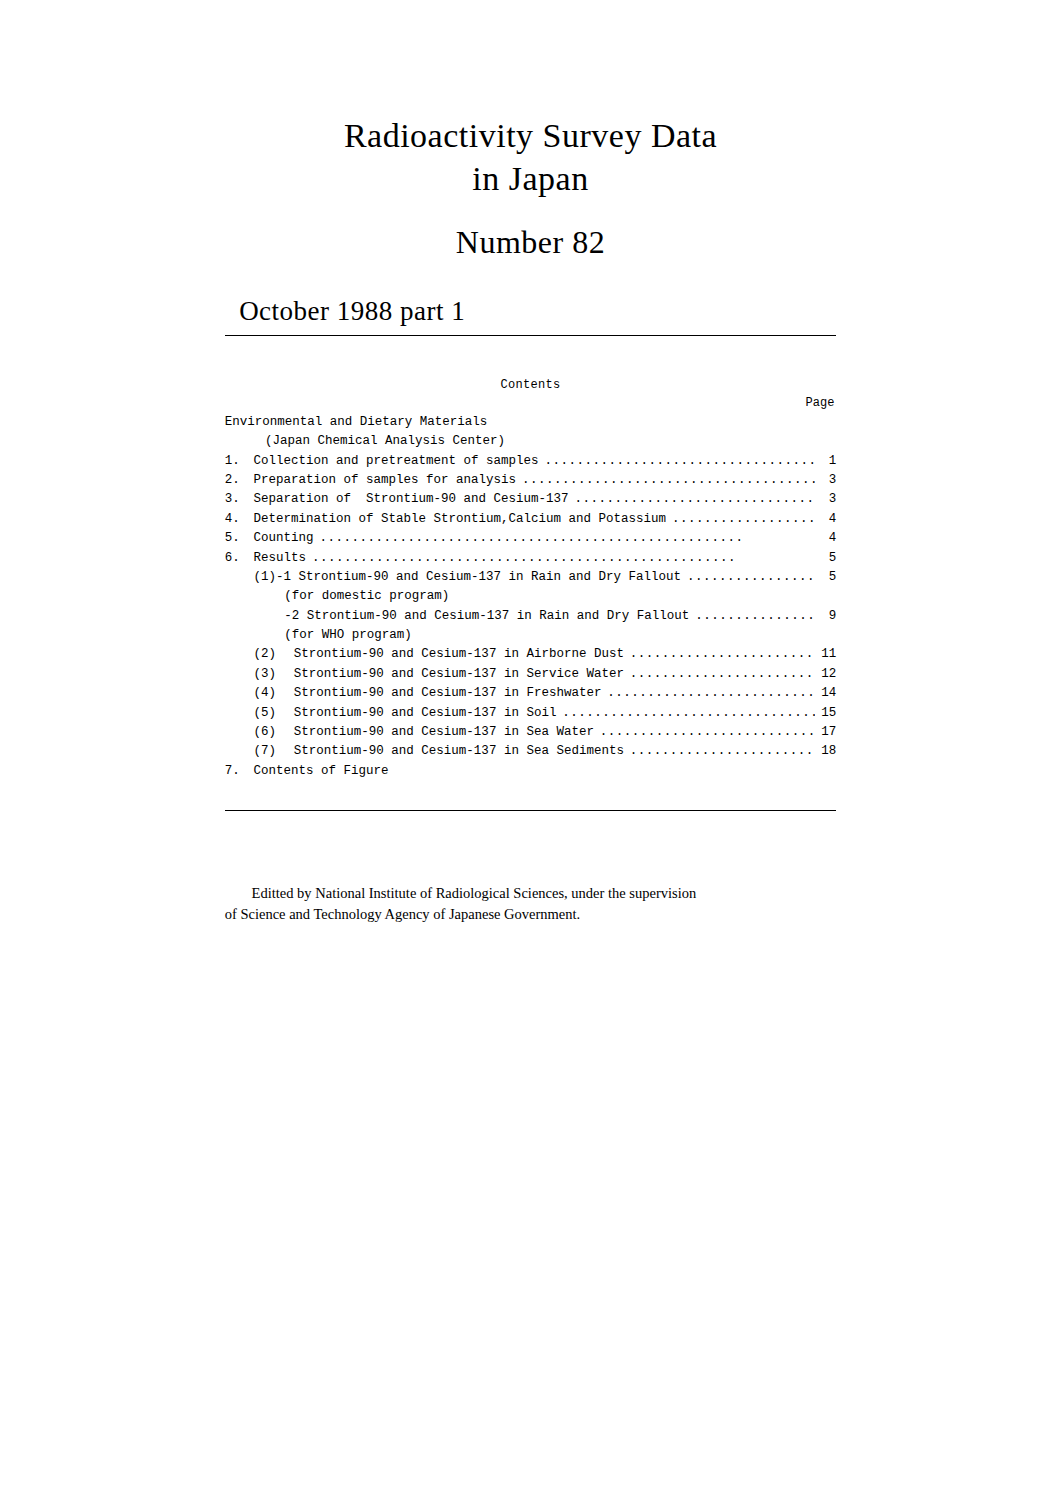Radioactivity Survey Datain Japan
Number 82
October 1988 part 1
Contents
Page
Environmental and Dietary Materials
(Japan Chemical Analysis Center)
1. Collection and pretreatment of samples ..................................................... 1
2. Preparation of samples for analysis ..................................................... 3
3. Separation of Strontium-90 and Cesium-137 ..................................................... 3
4. Determination of Stable Strontium,Calcium and Potassium ..................................................... 4
5. Counting ..................................................... 4
6. Results ..................................................... 5
(1)-1 Strontium-90 and Cesium-137 in Rain and Dry Fallout ..................................................... 5
(for domestic program)
-2 Strontium-90 and Cesium-137 in Rain and Dry Fallout ..................................................... 9
(for WHO program)
(2) Strontium-90 and Cesium-137 in Airborne Dust ..................................................... 11
(3) Strontium-90 and Cesium-137 in Service Water ..................................................... 12
(4) Strontium-90 and Cesium-137 in Freshwater ..................................................... 14
(5) Strontium-90 and Cesium-137 in Soil ..................................................... 15
(6) Strontium-90 and Cesium-137 in Sea Water ..................................................... 17
(7) Strontium-90 and Cesium-137 in Sea Sediments ..................................................... 18
7. Contents of Figure
Editted by National Institute of Radiological Sciences, under the supervision
of Science and Technology Agency of Japanese Government.